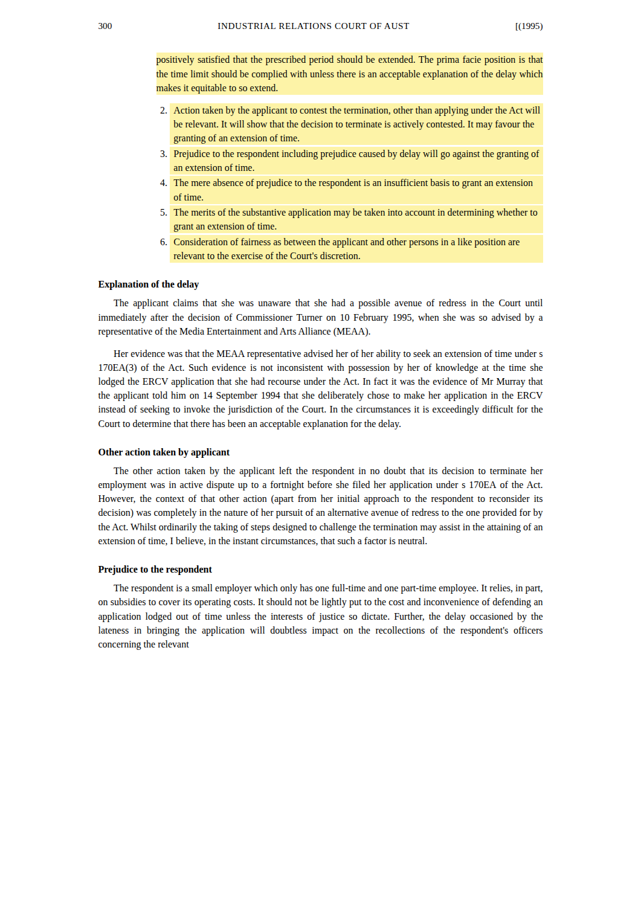300 Industrial Relations Court of Aust [(1995)
positively satisfied that the prescribed period should be extended. The prima facie position is that the time limit should be complied with unless there is an acceptable explanation of the delay which makes it equitable to so extend.
Action taken by the applicant to contest the termination, other than applying under the Act will be relevant. It will show that the decision to terminate is actively contested. It may favour the granting of an extension of time.
Prejudice to the respondent including prejudice caused by delay will go against the granting of an extension of time.
The mere absence of prejudice to the respondent is an insufficient basis to grant an extension of time.
The merits of the substantive application may be taken into account in determining whether to grant an extension of time.
Consideration of fairness as between the applicant and other persons in a like position are relevant to the exercise of the Court's discretion.
Explanation of the delay
The applicant claims that she was unaware that she had a possible avenue of redress in the Court until immediately after the decision of Commissioner Turner on 10 February 1995, when she was so advised by a representative of the Media Entertainment and Arts Alliance (MEAA).
Her evidence was that the MEAA representative advised her of her ability to seek an extension of time under s 170EA(3) of the Act. Such evidence is not inconsistent with possession by her of knowledge at the time she lodged the ERCV application that she had recourse under the Act. In fact it was the evidence of Mr Murray that the applicant told him on 14 September 1994 that she deliberately chose to make her application in the ERCV instead of seeking to invoke the jurisdiction of the Court. In the circumstances it is exceedingly difficult for the Court to determine that there has been an acceptable explanation for the delay.
Other action taken by applicant
The other action taken by the applicant left the respondent in no doubt that its decision to terminate her employment was in active dispute up to a fortnight before she filed her application under s 170EA of the Act. However, the context of that other action (apart from her initial approach to the respondent to reconsider its decision) was completely in the nature of her pursuit of an alternative avenue of redress to the one provided for by the Act. Whilst ordinarily the taking of steps designed to challenge the termination may assist in the attaining of an extension of time, I believe, in the instant circumstances, that such a factor is neutral.
Prejudice to the respondent
The respondent is a small employer which only has one full-time and one part-time employee. It relies, in part, on subsidies to cover its operating costs. It should not be lightly put to the cost and inconvenience of defending an application lodged out of time unless the interests of justice so dictate. Further, the delay occasioned by the lateness in bringing the application will doubtless impact on the recollections of the respondent's officers concerning the relevant